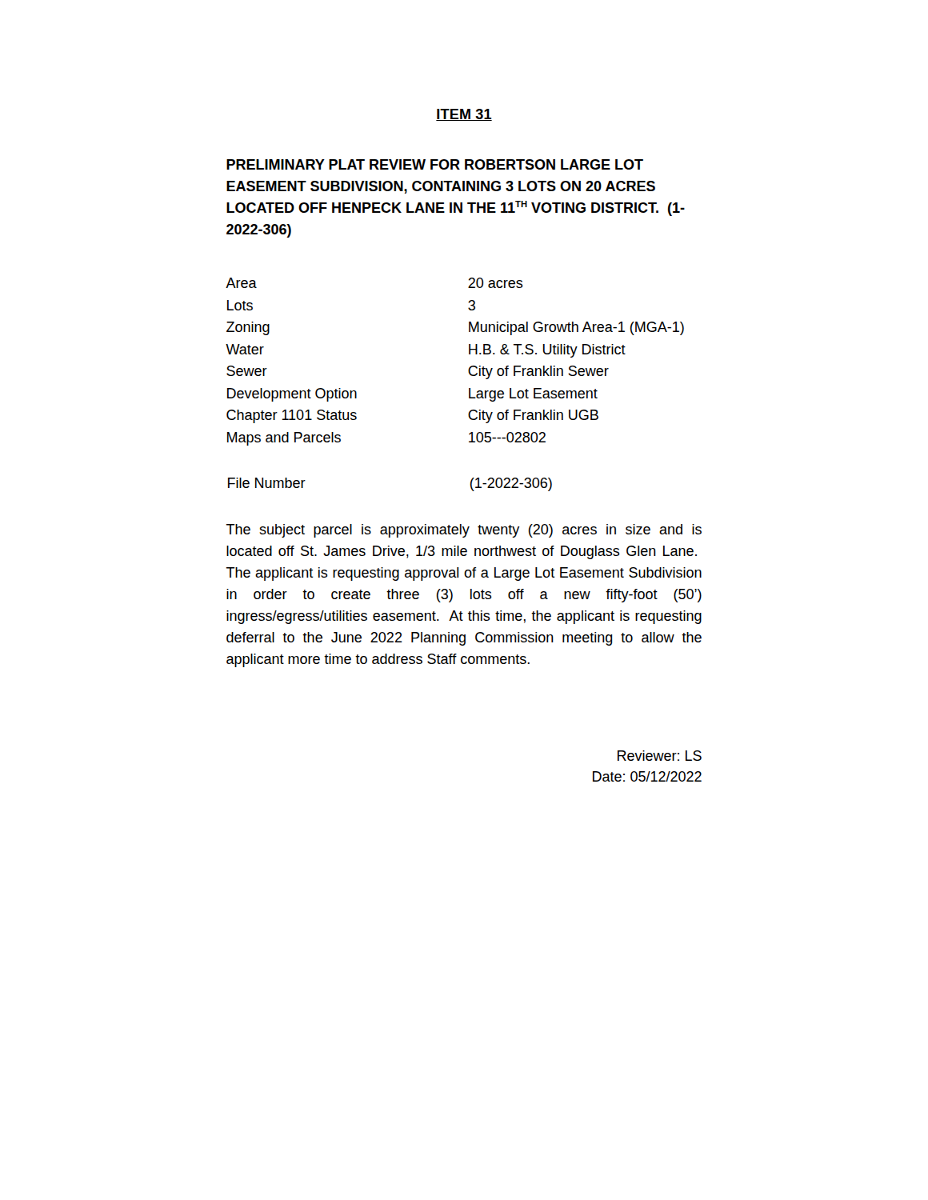ITEM 31
PRELIMINARY PLAT REVIEW FOR ROBERTSON LARGE LOT EASEMENT SUBDIVISION, CONTAINING 3 LOTS ON 20 ACRES LOCATED OFF HENPECK LANE IN THE 11TH VOTING DISTRICT. (1-2022-306)
| Area | 20 acres |
| Lots | 3 |
| Zoning | Municipal Growth Area-1 (MGA-1) |
| Water | H.B. & T.S. Utility District |
| Sewer | City of Franklin Sewer |
| Development Option | Large Lot Easement |
| Chapter 1101 Status | City of Franklin UGB |
| Maps and Parcels | 105---02802 |
| File Number | (1-2022-306) |
The subject parcel is approximately twenty (20) acres in size and is located off St. James Drive, 1/3 mile northwest of Douglass Glen Lane. The applicant is requesting approval of a Large Lot Easement Subdivision in order to create three (3) lots off a new fifty-foot (50’) ingress/egress/utilities easement. At this time, the applicant is requesting deferral to the June 2022 Planning Commission meeting to allow the applicant more time to address Staff comments.
Reviewer: LS
Date: 05/12/2022